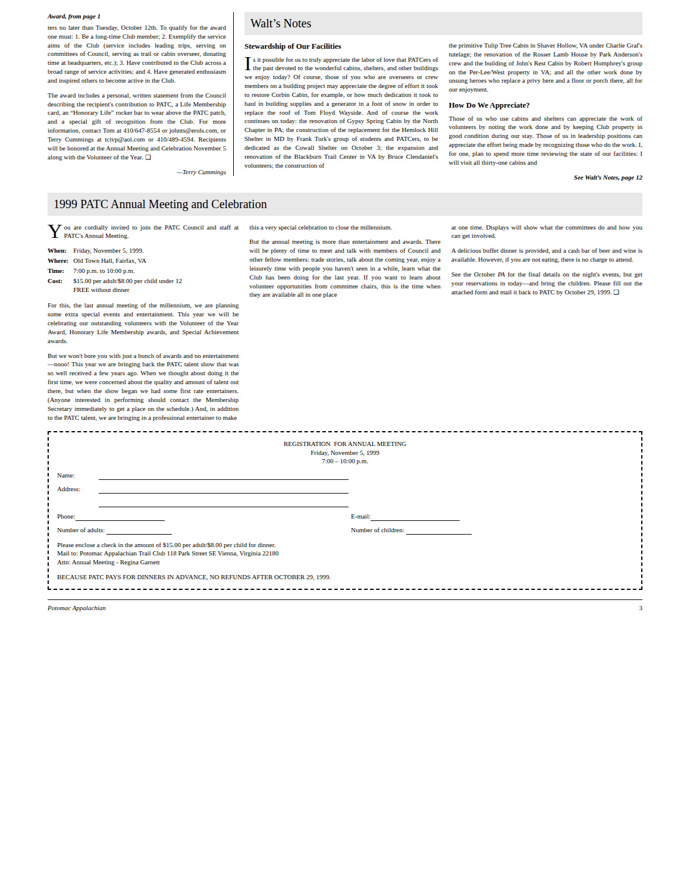Award, from page 1
ters no later than Tuesday, October 12th. To qualify for the award one must: 1. Be a long-time Club member; 2. Exemplify the service aims of the Club (service includes leading trips, serving on committees of Council, serving as trail or cabin overseer, donating time at headquarters, etc.); 3. Have contributed to the Club across a broad range of service activities; and 4. Have generated enthusiasm and inspired others to become active in the Club.
The award includes a personal, written statement from the Council describing the recipient's contribution to PATC, a Life Membership card, an “Honorary Life” rocker bar to wear above the PATC patch, and a special gift of recognition from the Club. For more information, contact Tom at 410/647-8554 or johnts@erols.com, or Terry Cummings at tcivp@aol.com or 410/489-4594. Recipients will be honored at the Annual Meeting and Celebration November 5 along with the Volunteer of the Year. ❑
—Terry Cummings
Walt’s Notes
Stewardship of Our Facilities
Is it possible for us to truly appreciate the labor of love that PATCers of the past devoted to the wonderful cabins, shelters, and other buildings we enjoy today? Of course, those of you who are overseers or crew members on a building project may appreciate the degree of effort it took to restore Corbin Cabin, for example, or how much dedication it took to haul in building supplies and a generator in a foot of snow in order to replace the roof of Tom Floyd Wayside. And of course the work continues on today: the renovation of Gypsy Spring Cabin by the North Chapter in PA; the construction of the replacement for the Hemlock Hill Shelter in MD by Frank Turk's group of students and PATCers, to be dedicated as the Cowall Shelter on October 3; the expansion and renovation of the Blackburn Trail Center in VA by Bruce Clendaniel's volunteers; the construction of
the primitive Tulip Tree Cabin in Shaver Hollow, VA under Charlie Graf's tutelage; the renovation of the Rosser Lamb House by Park Anderson's crew and the building of John's Rest Cabin by Robert Humphrey's group on the Per-Lee/West property in VA; and all the other work done by unsung heroes who replace a privy here and a floor or porch there, all for our enjoyment.
How Do We Appreciate?
Those of us who use cabins and shelters can appreciate the work of volunteers by noting the work done and by keeping Club property in good condition during our stay. Those of us in leadership positions can appreciate the effort being made by recognizing those who do the work. I, for one, plan to spend more time reviewing the state of our facilities: I will visit all thirty-one cabins and
See Walt’s Notes, page 12
1999 PATC Annual Meeting and Celebration
You are cordially invited to join the PATC Council and staff at PATC's Annual Meeting.
| When: | Friday, November 5, 1999. |
| Where: | Old Town Hall, Fairfax, VA |
| Time: | 7:00 p.m. to 10:00 p.m. |
| Cost: | $15.00 per adult/$8.00 per child under 12 FREE without dinner |
For this, the last annual meeting of the millennium, we are planning some extra special events and entertainment. This year we will be celebrating our outstanding volunteers with the Volunteer of the Year Award, Honorary Life Membership awards, and Special Achievement awards.
But we won't bore you with just a bunch of awards and no entertainment—nooo! This year we are bringing back the PATC talent show that was so well received a few years ago. When we thought about doing it the first time, we were concerned about the quality and amount of talent out there, but when the show began we had some first rate entertainers. (Anyone interested in performing should contact the Membership Secretary immediately to get a place on the schedule.) And, in addition to the PATC talent, we are bringing in a professional entertainer to make
this a very special celebration to close the millennium.
But the annual meeting is more than entertainment and awards. There will be plenty of time to meet and talk with members of Council and other fellow members: trade stories, talk about the coming year, enjoy a leisurely time with people you haven't seen in a while, learn what the Club has been doing for the last year. If you want to learn about volunteer opportunities from committee chairs, this is the time when they are available all in one place
at one time. Displays will show what the committees do and how you can get involved.
A delicious buffet dinner is provided, and a cash bar of beer and wine is available. However, if you are not eating, there is no charge to attend.
See the October PA for the final details on the night's events, but get your reservations in today—and bring the children. Please fill out the attached form and mail it back to PATC by October 29, 1999. ❑
REGISTRATION FOR ANNUAL MEETING
Friday, November 5, 1999
7:00 – 10:00 p.m.
Name:
Address:
Phone:
E-mail:
Number of adults:
Number of children:
Please enclose a check in the amount of $15.00 per adult/$8.00 per child for dinner.
Mail to: Potomac Appalachian Trail Club 118 Park Street SE Vienna, Virginia 22180
Attn: Annual Meeting - Regina Garnett
BECAUSE PATC PAYS FOR DINNERS IN ADVANCE, NO REFUNDS AFTER OCTOBER 29, 1999.
Potomac Appalachian
3